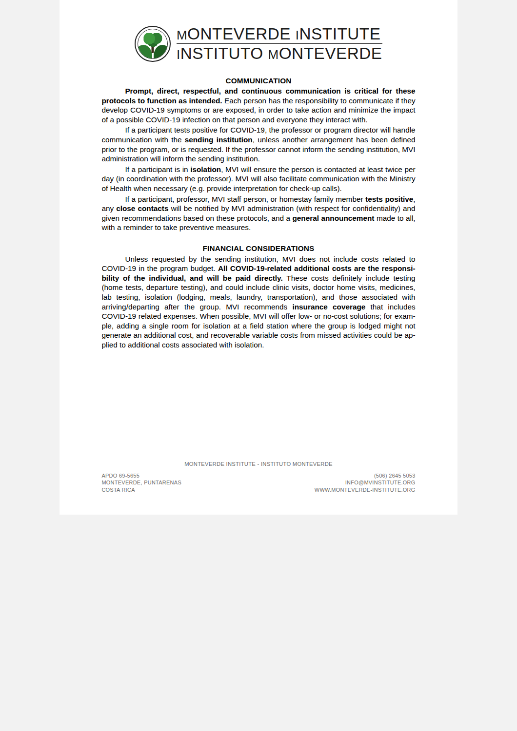MONTEVERDE INSTITUTE
INSTITUTO MONTEVERDE
COMMUNICATION
Prompt, direct, respectful, and continuous communication is critical for these protocols to function as intended. Each person has the responsibility to communicate if they develop COVID-19 symptoms or are exposed, in order to take action and minimize the impact of a possible COVID-19 infection on that person and everyone they interact with.
If a participant tests positive for COVID-19, the professor or program director will handle communication with the sending institution, unless another arrangement has been defined prior to the program, or is requested. If the professor cannot inform the sending institution, MVI administration will inform the sending institution.
If a participant is in isolation, MVI will ensure the person is contacted at least twice per day (in coordination with the professor). MVI will also facilitate communication with the Ministry of Health when necessary (e.g. provide interpretation for check-up calls).
If a participant, professor, MVI staff person, or homestay family member tests positive, any close contacts will be notified by MVI administration (with respect for confidentiality) and given recommendations based on these protocols, and a general announcement made to all, with a reminder to take preventive measures.
FINANCIAL CONSIDERATIONS
Unless requested by the sending institution, MVI does not include costs related to COVID-19 in the program budget. All COVID-19-related additional costs are the responsibility of the individual, and will be paid directly. These costs definitely include testing (home tests, departure testing), and could include clinic visits, doctor home visits, medicines, lab testing, isolation (lodging, meals, laundry, transportation), and those associated with arriving/departing after the group. MVI recommends insurance coverage that includes COVID-19 related expenses. When possible, MVI will offer low- or no-cost solutions; for example, adding a single room for isolation at a field station where the group is lodged might not generate an additional cost, and recoverable variable costs from missed activities could be applied to additional costs associated with isolation.
Monteverde Institute - Instituto Monteverde
Apdo 69-5655
Monteverde, puntarenas
Costa Rica
(506) 2645 5053
info@mvinstitute.org
www.monteverde-institute.org